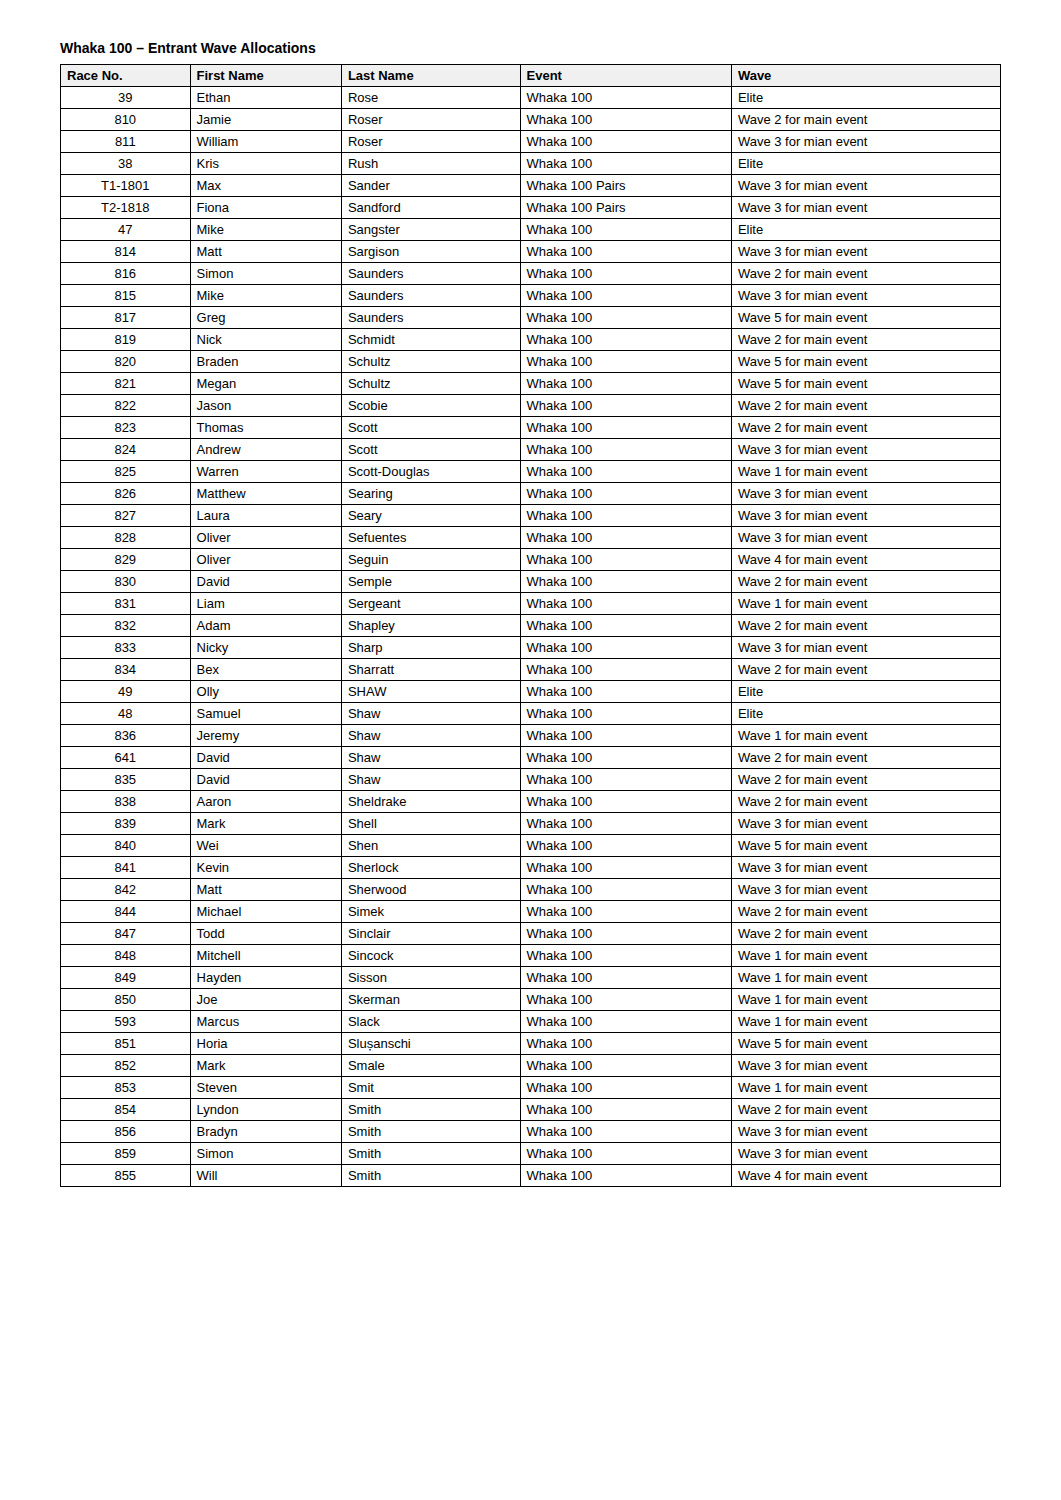Whaka 100 – Entrant Wave Allocations
| Race No. | First Name | Last Name | Event | Wave |
| --- | --- | --- | --- | --- |
| 39 | Ethan | Rose | Whaka 100 | Elite |
| 810 | Jamie | Roser | Whaka 100 | Wave 2 for main event |
| 811 | William | Roser | Whaka 100 | Wave 3 for mian event |
| 38 | Kris | Rush | Whaka 100 | Elite |
| T1-1801 | Max | Sander | Whaka 100 Pairs | Wave 3 for mian event |
| T2-1818 | Fiona | Sandford | Whaka 100 Pairs | Wave 3 for mian event |
| 47 | Mike | Sangster | Whaka 100 | Elite |
| 814 | Matt | Sargison | Whaka 100 | Wave 3 for mian event |
| 816 | Simon | Saunders | Whaka 100 | Wave 2 for main event |
| 815 | Mike | Saunders | Whaka 100 | Wave 3 for mian event |
| 817 | Greg | Saunders | Whaka 100 | Wave 5 for main event |
| 819 | Nick | Schmidt | Whaka 100 | Wave 2 for main event |
| 820 | Braden | Schultz | Whaka 100 | Wave 5 for main event |
| 821 | Megan | Schultz | Whaka 100 | Wave 5 for main event |
| 822 | Jason | Scobie | Whaka 100 | Wave 2 for main event |
| 823 | Thomas | Scott | Whaka 100 | Wave 2 for main event |
| 824 | Andrew | Scott | Whaka 100 | Wave 3 for mian event |
| 825 | Warren | Scott-Douglas | Whaka 100 | Wave 1 for main event |
| 826 | Matthew | Searing | Whaka 100 | Wave 3 for mian event |
| 827 | Laura | Seary | Whaka 100 | Wave 3 for mian event |
| 828 | Oliver | Sefuentes | Whaka 100 | Wave 3 for mian event |
| 829 | Oliver | Seguin | Whaka 100 | Wave 4 for main event |
| 830 | David | Semple | Whaka 100 | Wave 2 for main event |
| 831 | Liam | Sergeant | Whaka 100 | Wave 1 for main event |
| 832 | Adam | Shapley | Whaka 100 | Wave 2 for main event |
| 833 | Nicky | Sharp | Whaka 100 | Wave 3 for mian event |
| 834 | Bex | Sharratt | Whaka 100 | Wave 2 for main event |
| 49 | Olly | SHAW | Whaka 100 | Elite |
| 48 | Samuel | Shaw | Whaka 100 | Elite |
| 836 | Jeremy | Shaw | Whaka 100 | Wave 1 for main event |
| 641 | David | Shaw | Whaka 100 | Wave 2 for main event |
| 835 | David | Shaw | Whaka 100 | Wave 2 for main event |
| 838 | Aaron | Sheldrake | Whaka 100 | Wave 2 for main event |
| 839 | Mark | Shell | Whaka 100 | Wave 3 for mian event |
| 840 | Wei | Shen | Whaka 100 | Wave 5 for main event |
| 841 | Kevin | Sherlock | Whaka 100 | Wave 3 for mian event |
| 842 | Matt | Sherwood | Whaka 100 | Wave 3 for mian event |
| 844 | Michael | Simek | Whaka 100 | Wave 2 for main event |
| 847 | Todd | Sinclair | Whaka 100 | Wave 2 for main event |
| 848 | Mitchell | Sincock | Whaka 100 | Wave 1 for main event |
| 849 | Hayden | Sisson | Whaka 100 | Wave 1 for main event |
| 850 | Joe | Skerman | Whaka 100 | Wave 1 for main event |
| 593 | Marcus | Slack | Whaka 100 | Wave 1 for main event |
| 851 | Horia | Slușanschi | Whaka 100 | Wave 5 for main event |
| 852 | Mark | Smale | Whaka 100 | Wave 3 for mian event |
| 853 | Steven | Smit | Whaka 100 | Wave 1 for main event |
| 854 | Lyndon | Smith | Whaka 100 | Wave 2 for main event |
| 856 | Bradyn | Smith | Whaka 100 | Wave 3 for mian event |
| 859 | Simon | Smith | Whaka 100 | Wave 3 for mian event |
| 855 | Will | Smith | Whaka 100 | Wave 4 for main event |